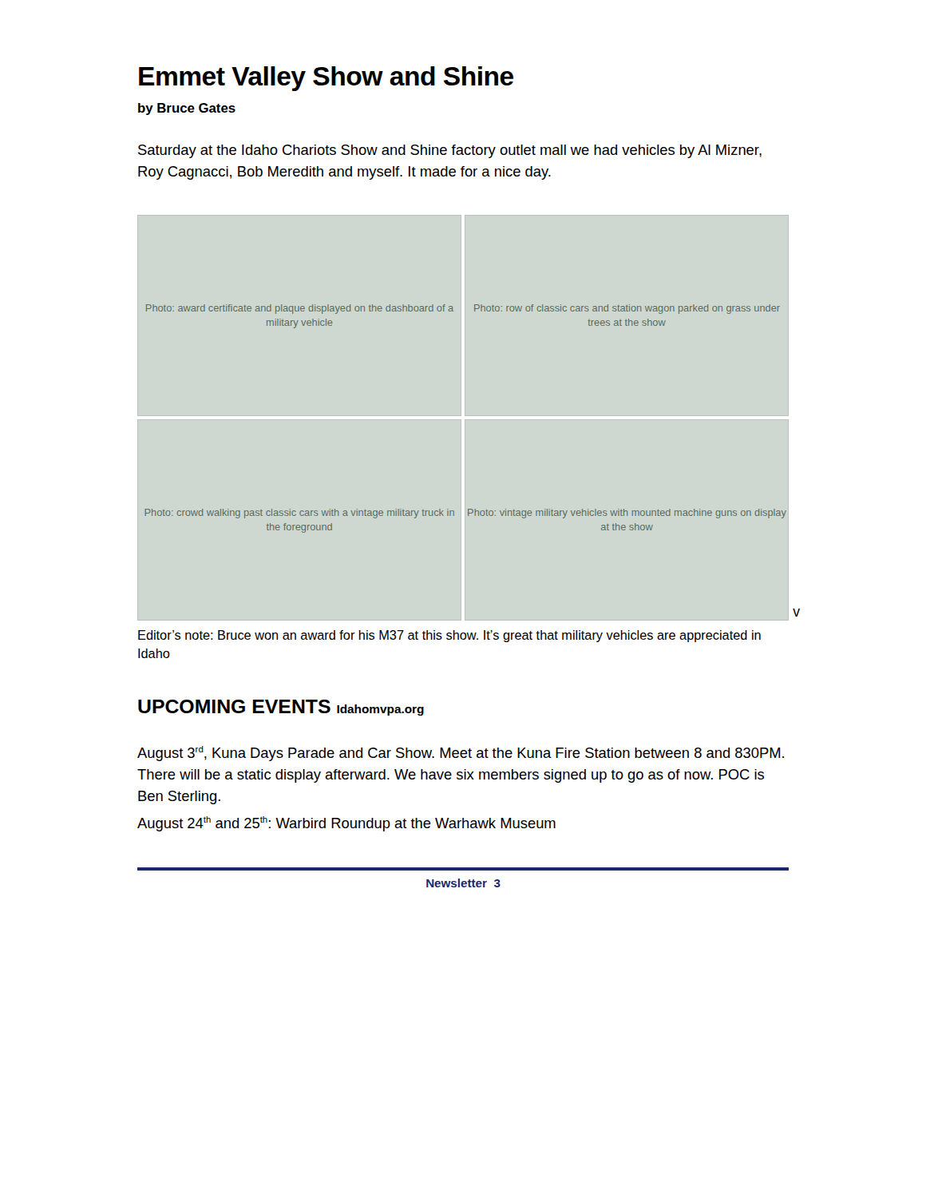Emmet Valley Show and Shine
by Bruce Gates
Saturday at the Idaho Chariots Show and Shine factory outlet mall we had vehicles by Al Mizner, Roy Cagnacci, Bob Meredith and myself. It made for a nice day.
Photo: award certificate and plaque displayed on the dashboard of a military vehicle
Photo: row of classic cars and station wagon parked on grass under trees at the show
Photo: crowd walking past classic cars with a vintage military truck in the foreground
Photo: vintage military vehicles with mounted machine guns on display at the show
v
Editor’s note: Bruce won an award for his M37 at this show. It’s great that military vehicles are appreciated in Idaho
UPCOMING EVENTS Idahomvpa.org
August 3rd, Kuna Days Parade and Car Show. Meet at the Kuna Fire Station between 8 and 830PM. There will be a static display afterward. We have six members signed up to go as of now. POC is Ben Sterling.
August 24th and 25th: Warbird Roundup at the Warhawk Museum
Newsletter 3